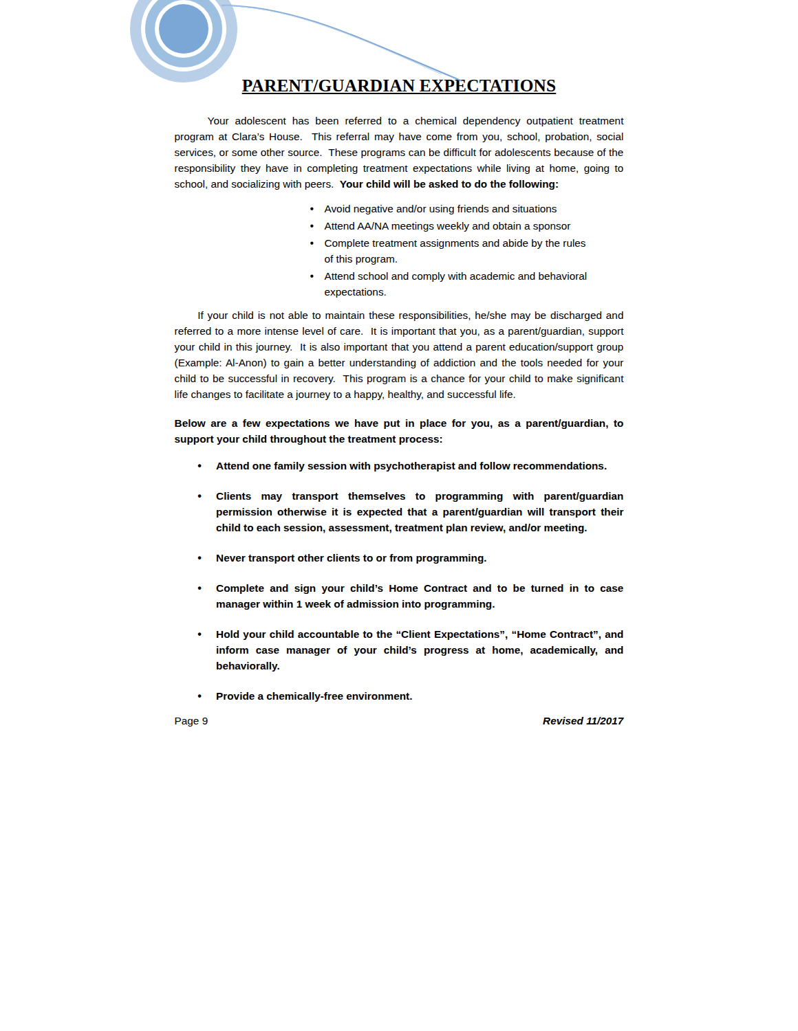PARENT/GUARDIAN EXPECTATIONS
Your adolescent has been referred to a chemical dependency outpatient treatment program at Clara’s House. This referral may have come from you, school, probation, social services, or some other source. These programs can be difficult for adolescents because of the responsibility they have in completing treatment expectations while living at home, going to school, and socializing with peers. Your child will be asked to do the following:
Avoid negative and/or using friends and situations
Attend AA/NA meetings weekly and obtain a sponsor
Complete treatment assignments and abide by the rules of this program.
Attend school and comply with academic and behavioral expectations.
If your child is not able to maintain these responsibilities, he/she may be discharged and referred to a more intense level of care. It is important that you, as a parent/guardian, support your child in this journey. It is also important that you attend a parent education/support group (Example: Al-Anon) to gain a better understanding of addiction and the tools needed for your child to be successful in recovery. This program is a chance for your child to make significant life changes to facilitate a journey to a happy, healthy, and successful life.
Below are a few expectations we have put in place for you, as a parent/guardian, to support your child throughout the treatment process:
Attend one family session with psychotherapist and follow recommendations.
Clients may transport themselves to programming with parent/guardian permission otherwise it is expected that a parent/guardian will transport their child to each session, assessment, treatment plan review, and/or meeting.
Never transport other clients to or from programming.
Complete and sign your child’s Home Contract and to be turned in to case manager within 1 week of admission into programming.
Hold your child accountable to the “Client Expectations”, “Home Contract”, and inform case manager of your child’s progress at home, academically, and behaviorally.
Provide a chemically-free environment.
Page 9 Revised 11/2017